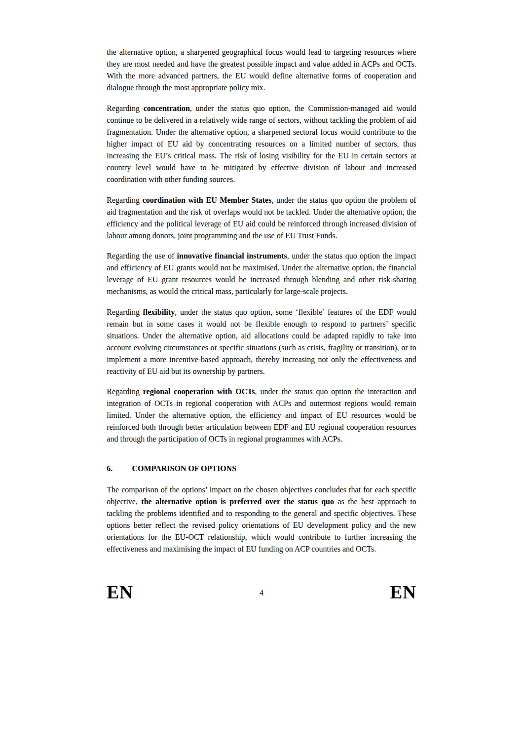the alternative option, a sharpened geographical focus would lead to targeting resources where they are most needed and have the greatest possible impact and value added in ACPs and OCTs. With the more advanced partners, the EU would define alternative forms of cooperation and dialogue through the most appropriate policy mix.
Regarding concentration, under the status quo option, the Commission-managed aid would continue to be delivered in a relatively wide range of sectors, without tackling the problem of aid fragmentation. Under the alternative option, a sharpened sectoral focus would contribute to the higher impact of EU aid by concentrating resources on a limited number of sectors, thus increasing the EU’s critical mass. The risk of losing visibility for the EU in certain sectors at country level would have to be mitigated by effective division of labour and increased coordination with other funding sources.
Regarding coordination with EU Member States, under the status quo option the problem of aid fragmentation and the risk of overlaps would not be tackled. Under the alternative option, the efficiency and the political leverage of EU aid could be reinforced through increased division of labour among donors, joint programming and the use of EU Trust Funds.
Regarding the use of innovative financial instruments, under the status quo option the impact and efficiency of EU grants would not be maximised. Under the alternative option, the financial leverage of EU grant resources would be increased through blending and other risk-sharing mechanisms, as would the critical mass, particularly for large-scale projects.
Regarding flexibility, under the status quo option, some ‘flexible’ features of the EDF would remain but in some cases it would not be flexible enough to respond to partners’ specific situations. Under the alternative option, aid allocations could be adapted rapidly to take into account evolving circumstances or specific situations (such as crisis, fragility or transition), or to implement a more incentive-based approach, thereby increasing not only the effectiveness and reactivity of EU aid but its ownership by partners.
Regarding regional cooperation with OCTs, under the status quo option the interaction and integration of OCTs in regional cooperation with ACPs and outermost regions would remain limited. Under the alternative option, the efficiency and impact of EU resources would be reinforced both through better articulation between EDF and EU regional cooperation resources and through the participation of OCTs in regional programmes with ACPs.
6. COMPARISON OF OPTIONS
The comparison of the options’ impact on the chosen objectives concludes that for each specific objective, the alternative option is preferred over the status quo as the best approach to tackling the problems identified and to responding to the general and specific objectives. These options better reflect the revised policy orientations of EU development policy and the new orientations for the EU-OCT relationship, which would contribute to further increasing the effectiveness and maximising the impact of EU funding on ACP countries and OCTs.
EN 4 EN